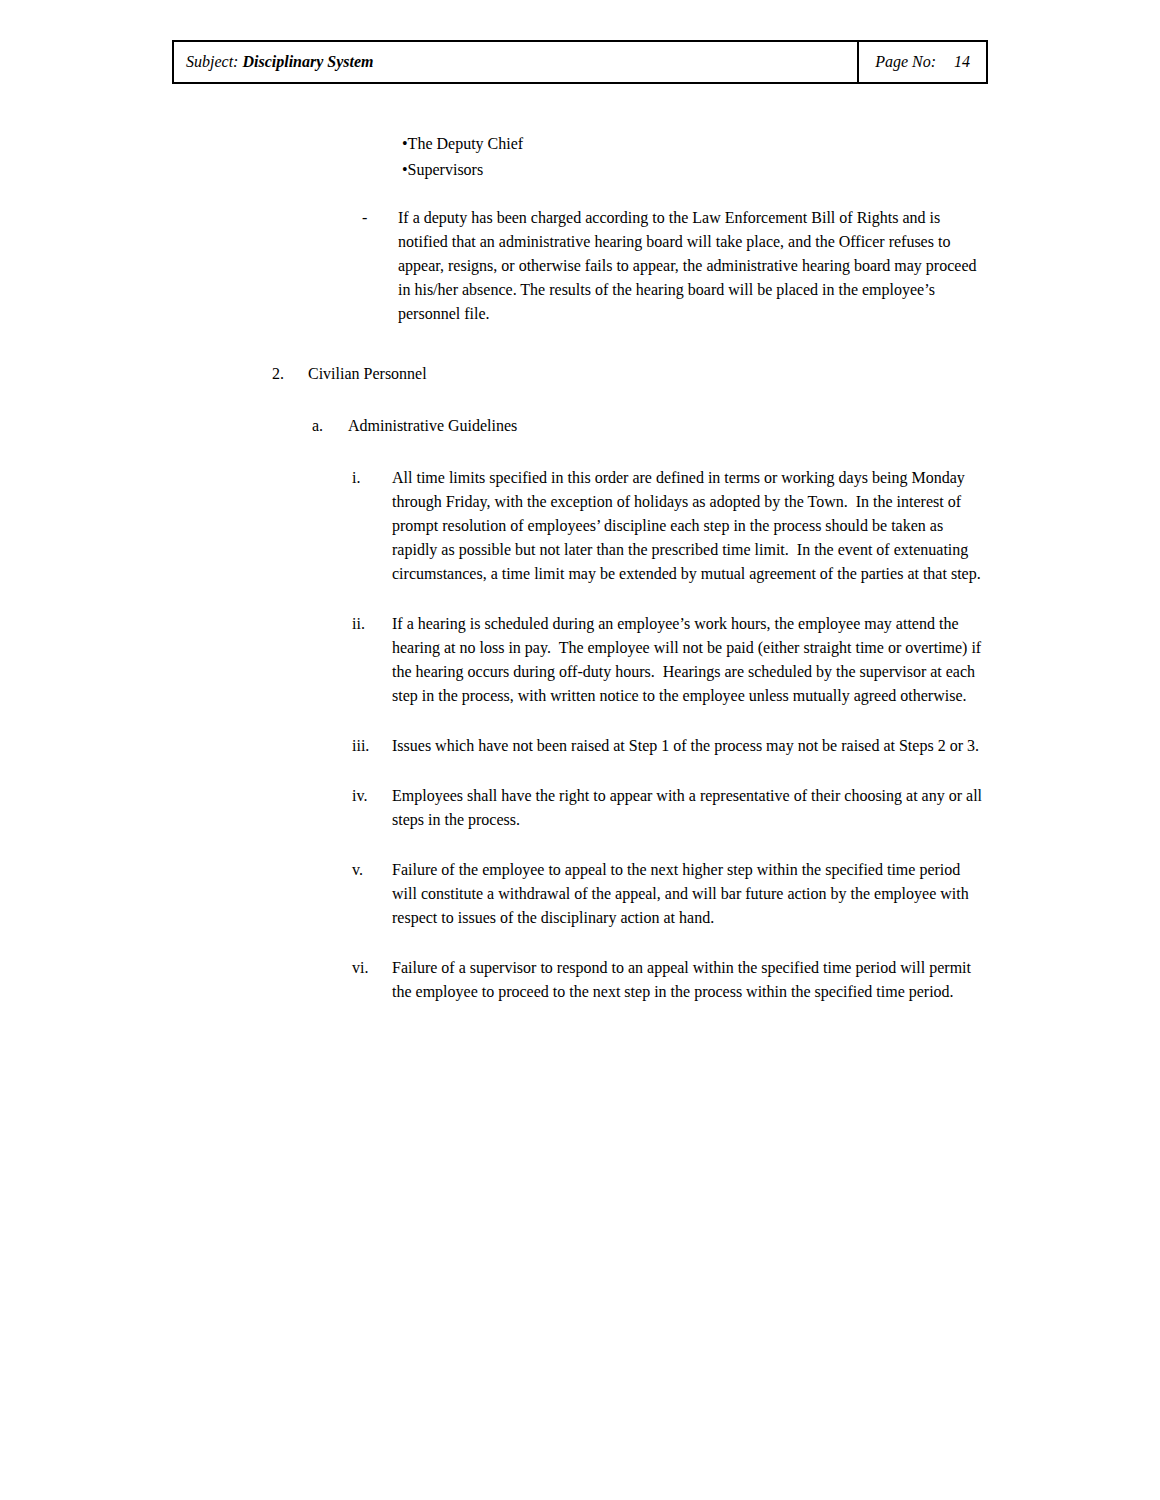Subject: Disciplinary System
Page No: 14
•The Deputy Chief
•Supervisors
-
If a deputy has been charged according to the Law Enforcement Bill of Rights and is notified that an administrative hearing board will take place, and the Officer refuses to appear, resigns, or otherwise fails to appear, the administrative hearing board may proceed in his/her absence. The results of the hearing board will be placed in the employee’s personnel file.
2.
Civilian Personnel
a.
Administrative Guidelines
i.
All time limits specified in this order are defined in terms or working days being Monday through Friday, with the exception of holidays as adopted by the Town. In the interest of prompt resolution of employees’ discipline each step in the process should be taken as rapidly as possible but not later than the prescribed time limit. In the event of extenuating circumstances, a time limit may be extended by mutual agreement of the parties at that step.
ii.
If a hearing is scheduled during an employee’s work hours, the employee may attend the hearing at no loss in pay. The employee will not be paid (either straight time or overtime) if the hearing occurs during off-duty hours. Hearings are scheduled by the supervisor at each step in the process, with written notice to the employee unless mutually agreed otherwise.
iii.
Issues which have not been raised at Step 1 of the process may not be raised at Steps 2 or 3.
iv.
Employees shall have the right to appear with a representative of their choosing at any or all steps in the process.
v.
Failure of the employee to appeal to the next higher step within the specified time period will constitute a withdrawal of the appeal, and will bar future action by the employee with respect to issues of the disciplinary action at hand.
vi.
Failure of a supervisor to respond to an appeal within the specified time period will permit the employee to proceed to the next step in the process within the specified time period.